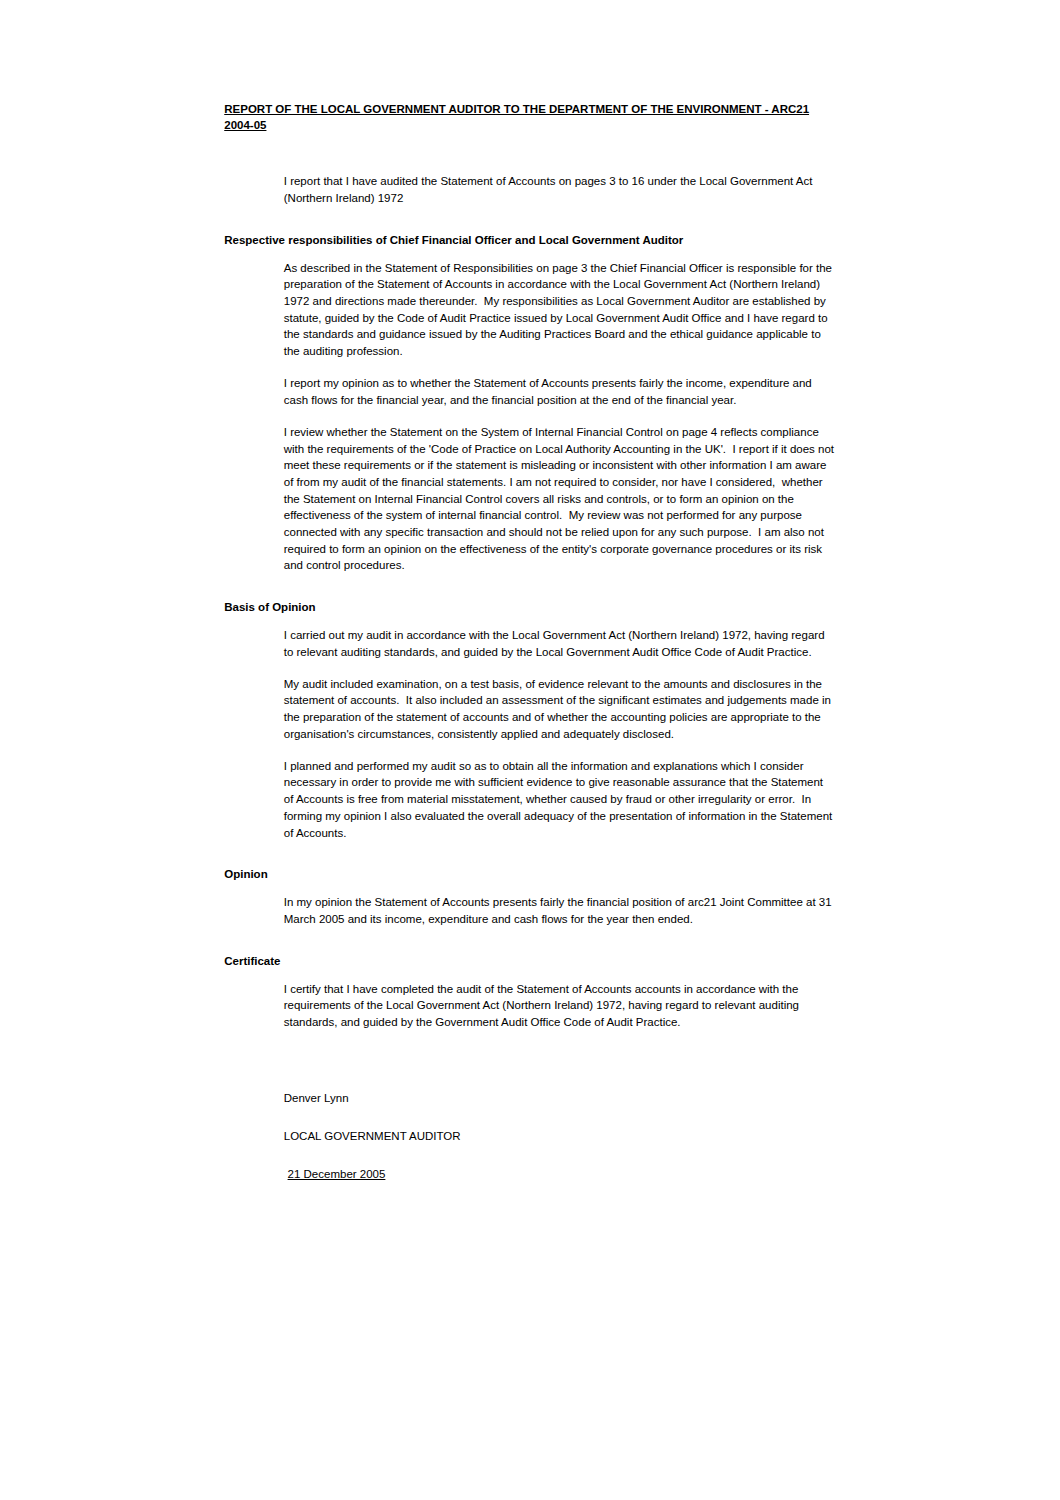REPORT OF THE LOCAL GOVERNMENT AUDITOR TO THE DEPARTMENT OF THE ENVIRONMENT - ARC21 2004-05
I report that I have audited the Statement of Accounts on pages 3 to 16 under the Local Government Act (Northern Ireland) 1972
Respective responsibilities of Chief Financial Officer and Local Government Auditor
As described in the Statement of Responsibilities on page 3 the Chief Financial Officer is responsible for the preparation of the Statement of Accounts in accordance with the Local Government Act (Northern Ireland) 1972 and directions made thereunder. My responsibilities as Local Government Auditor are established by statute, guided by the Code of Audit Practice issued by Local Government Audit Office and I have regard to the standards and guidance issued by the Auditing Practices Board and the ethical guidance applicable to the auditing profession.
I report my opinion as to whether the Statement of Accounts presents fairly the income, expenditure and cash flows for the financial year, and the financial position at the end of the financial year.
I review whether the Statement on the System of Internal Financial Control on page 4 reflects compliance with the requirements of the 'Code of Practice on Local Authority Accounting in the UK'. I report if it does not meet these requirements or if the statement is misleading or inconsistent with other information I am aware of from my audit of the financial statements. I am not required to consider, nor have I considered, whether the Statement on Internal Financial Control covers all risks and controls, or to form an opinion on the effectiveness of the system of internal financial control. My review was not performed for any purpose connected with any specific transaction and should not be relied upon for any such purpose. I am also not required to form an opinion on the effectiveness of the entity's corporate governance procedures or its risk and control procedures.
Basis of Opinion
I carried out my audit in accordance with the Local Government Act (Northern Ireland) 1972, having regard to relevant auditing standards, and guided by the Local Government Audit Office Code of Audit Practice.
My audit included examination, on a test basis, of evidence relevant to the amounts and disclosures in the statement of accounts. It also included an assessment of the significant estimates and judgements made in the preparation of the statement of accounts and of whether the accounting policies are appropriate to the organisation's circumstances, consistently applied and adequately disclosed.
I planned and performed my audit so as to obtain all the information and explanations which I consider necessary in order to provide me with sufficient evidence to give reasonable assurance that the Statement of Accounts is free from material misstatement, whether caused by fraud or other irregularity or error. In forming my opinion I also evaluated the overall adequacy of the presentation of information in the Statement of Accounts.
Opinion
In my opinion the Statement of Accounts presents fairly the financial position of arc21 Joint Committee at 31 March 2005 and its income, expenditure and cash flows for the year then ended.
Certificate
I certify that I have completed the audit of the Statement of Accounts accounts in accordance with the requirements of the Local Government Act (Northern Ireland) 1972, having regard to relevant auditing standards, and guided by the Government Audit Office Code of Audit Practice.
Denver Lynn
LOCAL GOVERNMENT AUDITOR
21 December 2005